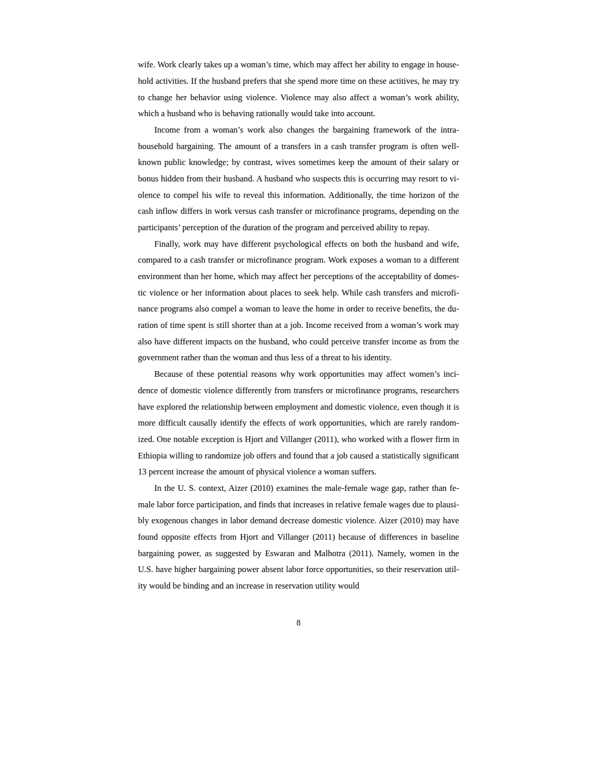wife. Work clearly takes up a woman’s time, which may affect her ability to engage in household activities. If the husband prefers that she spend more time on these actitives, he may try to change her behavior using violence. Violence may also affect a woman’s work ability, which a husband who is behaving rationally would take into account.
Income from a woman’s work also changes the bargaining framework of the intra-household bargaining. The amount of a transfers in a cash transfer program is often well-known public knowledge; by contrast, wives sometimes keep the amount of their salary or bonus hidden from their husband. A husband who suspects this is occurring may resort to violence to compel his wife to reveal this information. Additionally, the time horizon of the cash inflow differs in work versus cash transfer or microfinance programs, depending on the participants’ perception of the duration of the program and perceived ability to repay.
Finally, work may have different psychological effects on both the husband and wife, compared to a cash transfer or microfinance program. Work exposes a woman to a different environment than her home, which may affect her perceptions of the acceptability of domestic violence or her information about places to seek help. While cash transfers and microfinance programs also compel a woman to leave the home in order to receive benefits, the duration of time spent is still shorter than at a job. Income received from a woman’s work may also have different impacts on the husband, who could perceive transfer income as from the government rather than the woman and thus less of a threat to his identity.
Because of these potential reasons why work opportunities may affect women’s incidence of domestic violence differently from transfers or microfinance programs, researchers have explored the relationship between employment and domestic violence, even though it is more difficult causally identify the effects of work opportunities, which are rarely randomized. One notable exception is Hjort and Villanger (2011), who worked with a flower firm in Ethiopia willing to randomize job offers and found that a job caused a statistically significant 13 percent increase the amount of physical violence a woman suffers.
In the U. S. context, Aizer (2010) examines the male-female wage gap, rather than female labor force participation, and finds that increases in relative female wages due to plausibly exogenous changes in labor demand decrease domestic violence. Aizer (2010) may have found opposite effects from Hjort and Villanger (2011) because of differences in baseline bargaining power, as suggested by Eswaran and Malhotra (2011). Namely, women in the U.S. have higher bargaining power absent labor force opportunities, so their reservation utility would be binding and an increase in reservation utility would
8